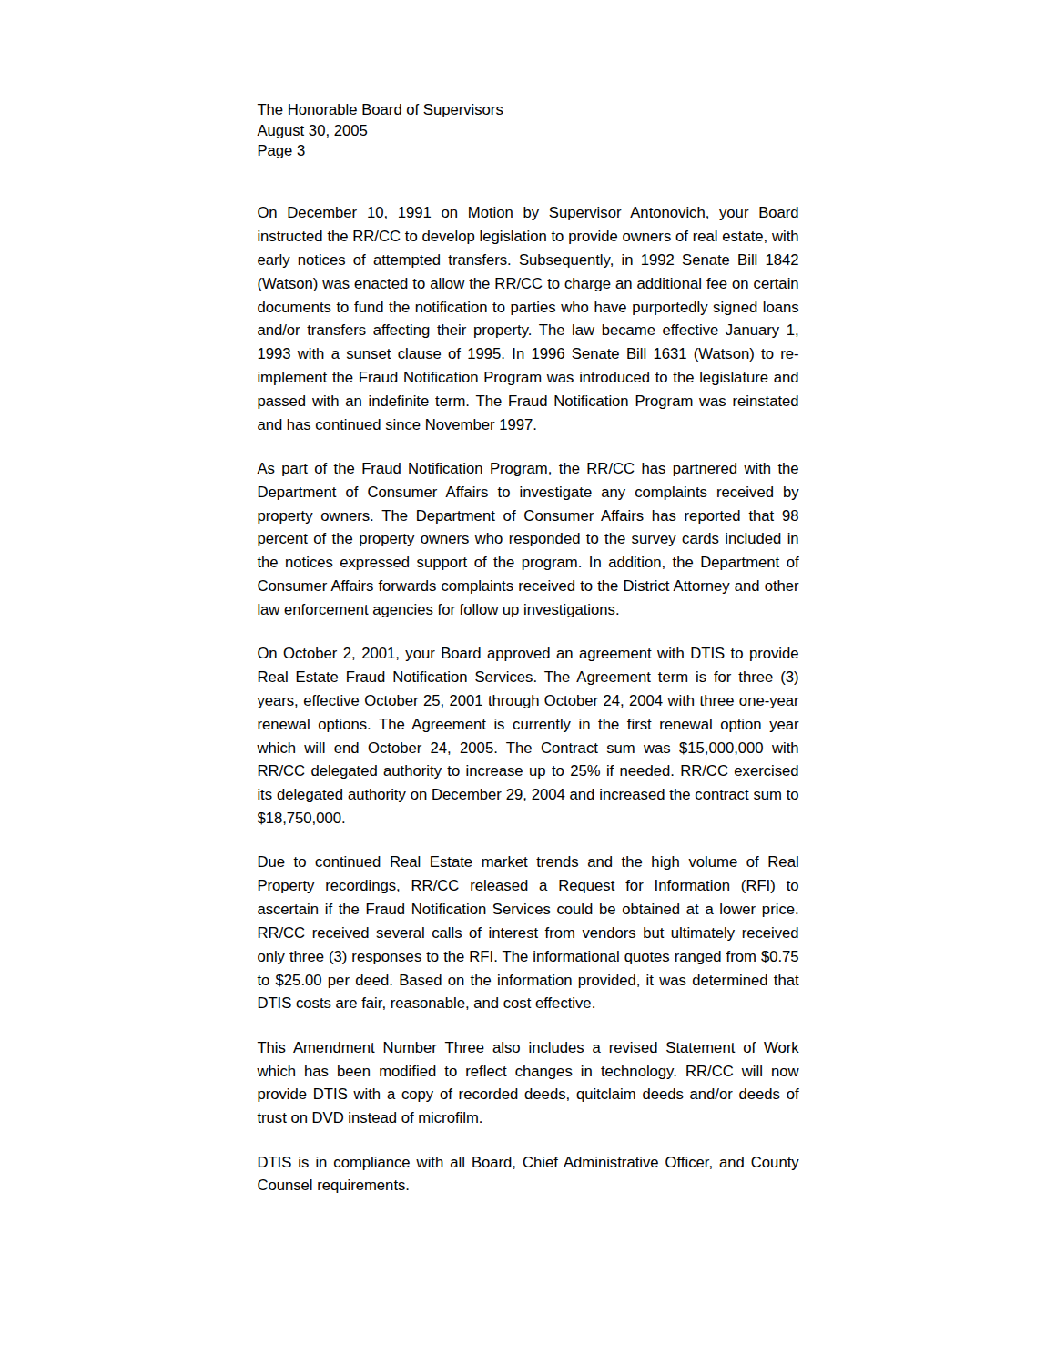The Honorable Board of Supervisors
August 30, 2005
Page 3
On December 10, 1991 on Motion by Supervisor Antonovich, your Board instructed the RR/CC to develop legislation to provide owners of real estate, with early notices of attempted transfers. Subsequently, in 1992 Senate Bill 1842 (Watson) was enacted to allow the RR/CC to charge an additional fee on certain documents to fund the notification to parties who have purportedly signed loans and/or transfers affecting their property. The law became effective January 1, 1993 with a sunset clause of 1995. In 1996 Senate Bill 1631 (Watson) to re-implement the Fraud Notification Program was introduced to the legislature and passed with an indefinite term. The Fraud Notification Program was reinstated and has continued since November 1997.
As part of the Fraud Notification Program, the RR/CC has partnered with the Department of Consumer Affairs to investigate any complaints received by property owners. The Department of Consumer Affairs has reported that 98 percent of the property owners who responded to the survey cards included in the notices expressed support of the program. In addition, the Department of Consumer Affairs forwards complaints received to the District Attorney and other law enforcement agencies for follow up investigations.
On October 2, 2001, your Board approved an agreement with DTIS to provide Real Estate Fraud Notification Services. The Agreement term is for three (3) years, effective October 25, 2001 through October 24, 2004 with three one-year renewal options. The Agreement is currently in the first renewal option year which will end October 24, 2005. The Contract sum was $15,000,000 with RR/CC delegated authority to increase up to 25% if needed. RR/CC exercised its delegated authority on December 29, 2004 and increased the contract sum to $18,750,000.
Due to continued Real Estate market trends and the high volume of Real Property recordings, RR/CC released a Request for Information (RFI) to ascertain if the Fraud Notification Services could be obtained at a lower price. RR/CC received several calls of interest from vendors but ultimately received only three (3) responses to the RFI. The informational quotes ranged from $0.75 to $25.00 per deed. Based on the information provided, it was determined that DTIS costs are fair, reasonable, and cost effective.
This Amendment Number Three also includes a revised Statement of Work which has been modified to reflect changes in technology. RR/CC will now provide DTIS with a copy of recorded deeds, quitclaim deeds and/or deeds of trust on DVD instead of microfilm.
DTIS is in compliance with all Board, Chief Administrative Officer, and County Counsel requirements.